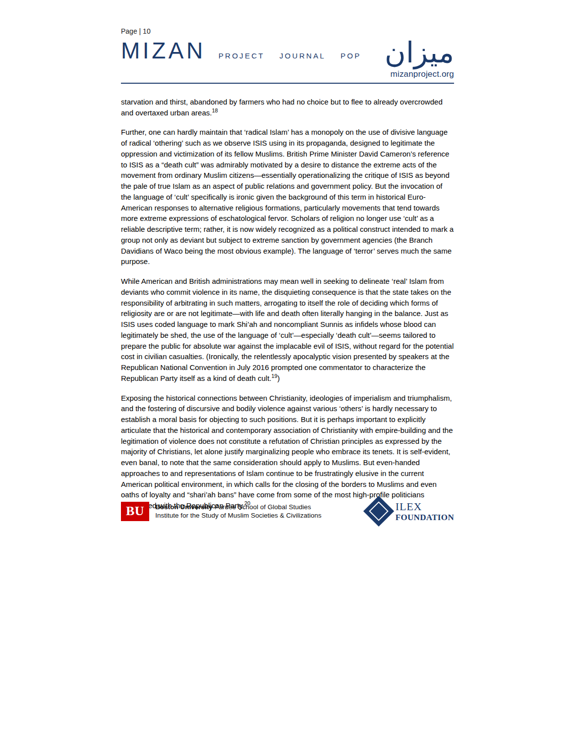Page | 10
MIZAN
PROJECT JOURNAL POP
ميزان
mizanproject.org
starvation and thirst, abandoned by farmers who had no choice but to flee to already overcrowded and overtaxed urban areas.18
Further, one can hardly maintain that ‘radical Islam’ has a monopoly on the use of divisive language of radical ‘othering’ such as we observe ISIS using in its propaganda, designed to legitimate the oppression and victimization of its fellow Muslims. British Prime Minister David Cameron’s reference to ISIS as a “death cult” was admirably motivated by a desire to distance the extreme acts of the movement from ordinary Muslim citizens—essentially operationalizing the critique of ISIS as beyond the pale of true Islam as an aspect of public relations and government policy. But the invocation of the language of ‘cult’ specifically is ironic given the background of this term in historical Euro-American responses to alternative religious formations, particularly movements that tend towards more extreme expressions of eschatological fervor. Scholars of religion no longer use ‘cult’ as a reliable descriptive term; rather, it is now widely recognized as a political construct intended to mark a group not only as deviant but subject to extreme sanction by government agencies (the Branch Davidians of Waco being the most obvious example). The language of ‘terror’ serves much the same purpose.
While American and British administrations may mean well in seeking to delineate ‘real’ Islam from deviants who commit violence in its name, the disquieting consequence is that the state takes on the responsibility of arbitrating in such matters, arrogating to itself the role of deciding which forms of religiosity are or are not legitimate—with life and death often literally hanging in the balance. Just as ISIS uses coded language to mark Shi’ah and noncompliant Sunnis as infidels whose blood can legitimately be shed, the use of the language of ‘cult’—especially ‘death cult’—seems tailored to prepare the public for absolute war against the implacable evil of ISIS, without regard for the potential cost in civilian casualties. (Ironically, the relentlessly apocalyptic vision presented by speakers at the Republican National Convention in July 2016 prompted one commentator to characterize the Republican Party itself as a kind of death cult.19)
Exposing the historical connections between Christianity, ideologies of imperialism and triumphalism, and the fostering of discursive and bodily violence against various ‘others’ is hardly necessary to establish a moral basis for objecting to such positions. But it is perhaps important to explicitly articulate that the historical and contemporary association of Christianity with empire-building and the legitimation of violence does not constitute a refutation of Christian principles as expressed by the majority of Christians, let alone justify marginalizing people who embrace its tenets. It is self-evident, even banal, to note that the same consideration should apply to Muslims. But even-handed approaches to and representations of Islam continue to be frustratingly elusive in the current American political environment, in which calls for the closing of the borders to Muslims and even oaths of loyalty and “shari’ah bans” have come from some of the most high-profile politicians associated with the Republican Party.20
BU
Boston University Pardee School of Global Studies
Institute for the Study of Muslim Societies & Civilizations
ILEX
FOUNDATION